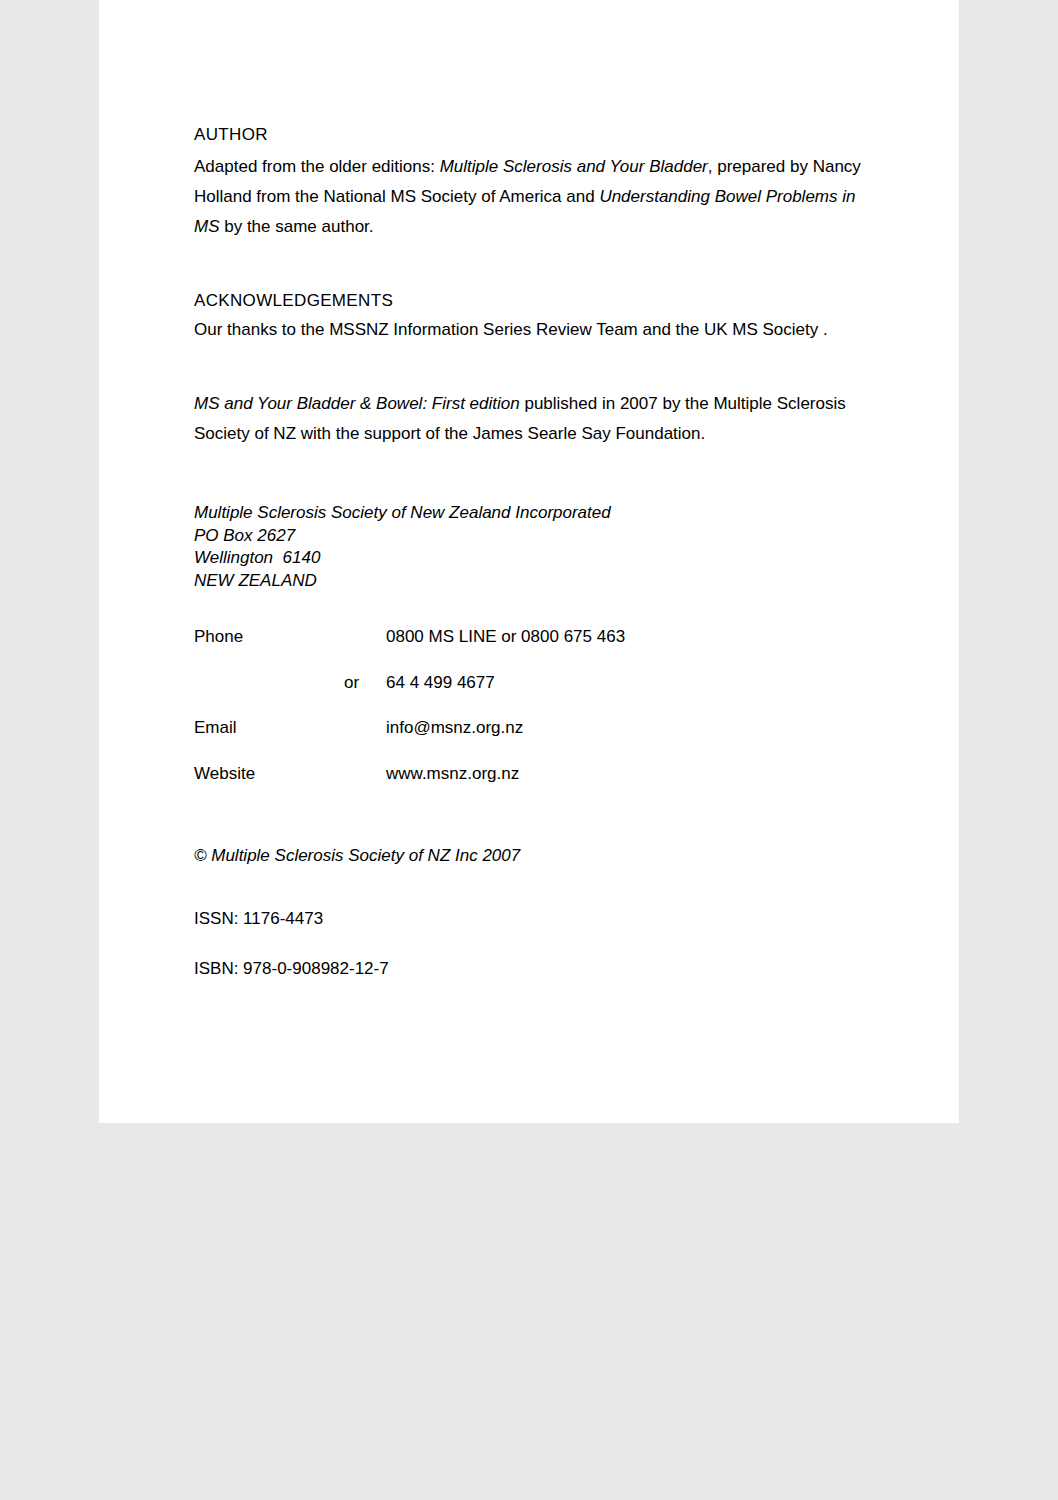AUTHOR
Adapted from the older editions: Multiple Sclerosis and Your Bladder, prepared by Nancy Holland from the National MS Society of America and Understanding Bowel Problems in MS by the same author.
ACKNOWLEDGEMENTS
Our thanks to the MSSNZ Information Series Review Team and the UK MS Society .
MS and Your Bladder & Bowel: First edition published in 2007 by the Multiple Sclerosis Society of NZ with the support of the James Searle Say Foundation.
Multiple Sclerosis Society of New Zealand Incorporated
PO Box 2627
Wellington 6140
NEW ZEALAND
| Phone | | 0800 MS LINE or 0800 675 463 |
| | or | 64 4 499 4677 |
| Email | | info@msnz.org.nz |
| Website | | www.msnz.org.nz |
© Multiple Sclerosis Society of NZ Inc 2007
ISSN: 1176-4473
ISBN: 978-0-908982-12-7